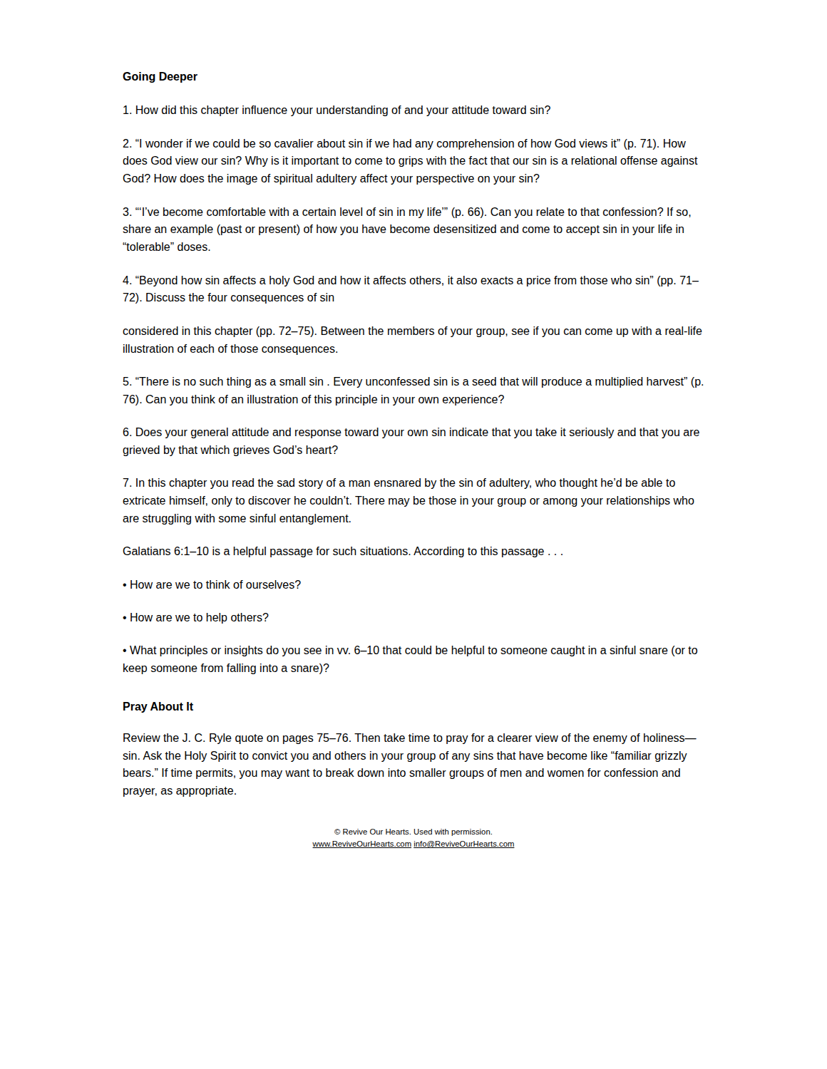Going Deeper
1. How did this chapter influence your understanding of and your attitude toward sin?
2. “I wonder if we could be so cavalier about sin if we had any comprehension of how God views it” (p. 71). How does God view our sin? Why is it important to come to grips with the fact that our sin is a relational offense against God? How does the image of spiritual adultery affect your perspective on your sin?
3. “‘I’ve become comfortable with a certain level of sin in my life’” (p. 66). Can you relate to that confession? If so, share an example (past or present) of how you have become desensitized and come to accept sin in your life in “tolerable” doses.
4. “Beyond how sin affects a holy God and how it affects others, it also exacts a price from those who sin” (pp. 71–72). Discuss the four consequences of sin
considered in this chapter (pp. 72–75). Between the members of your group, see if you can come up with a real-life illustration of each of those consequences.
5. “There is no such thing as a small sin . Every unconfessed sin is a seed that will produce a multiplied harvest” (p. 76). Can you think of an illustration of this principle in your own experience?
6. Does your general attitude and response toward your own sin indicate that you take it seriously and that you are grieved by that which grieves God’s heart?
7. In this chapter you read the sad story of a man ensnared by the sin of adultery, who thought he’d be able to extricate himself, only to discover he couldn’t. There may be those in your group or among your relationships who are struggling with some sinful entanglement.
Galatians 6:1–10 is a helpful passage for such situations. According to this passage . . .
• How are we to think of ourselves?
• How are we to help others?
• What principles or insights do you see in vv. 6–10 that could be helpful to someone caught in a sinful snare (or to keep someone from falling into a snare)?
Pray About It
Review the J. C. Ryle quote on pages 75–76. Then take time to pray for a clearer view of the enemy of holiness—sin. Ask the Holy Spirit to convict you and others in your group of any sins that have become like “familiar grizzly bears.” If time permits, you may want to break down into smaller groups of men and women for confession and prayer, as appropriate.
© Revive Our Hearts. Used with permission.
www.ReviveOurHearts.com info@ReviveOurHearts.com